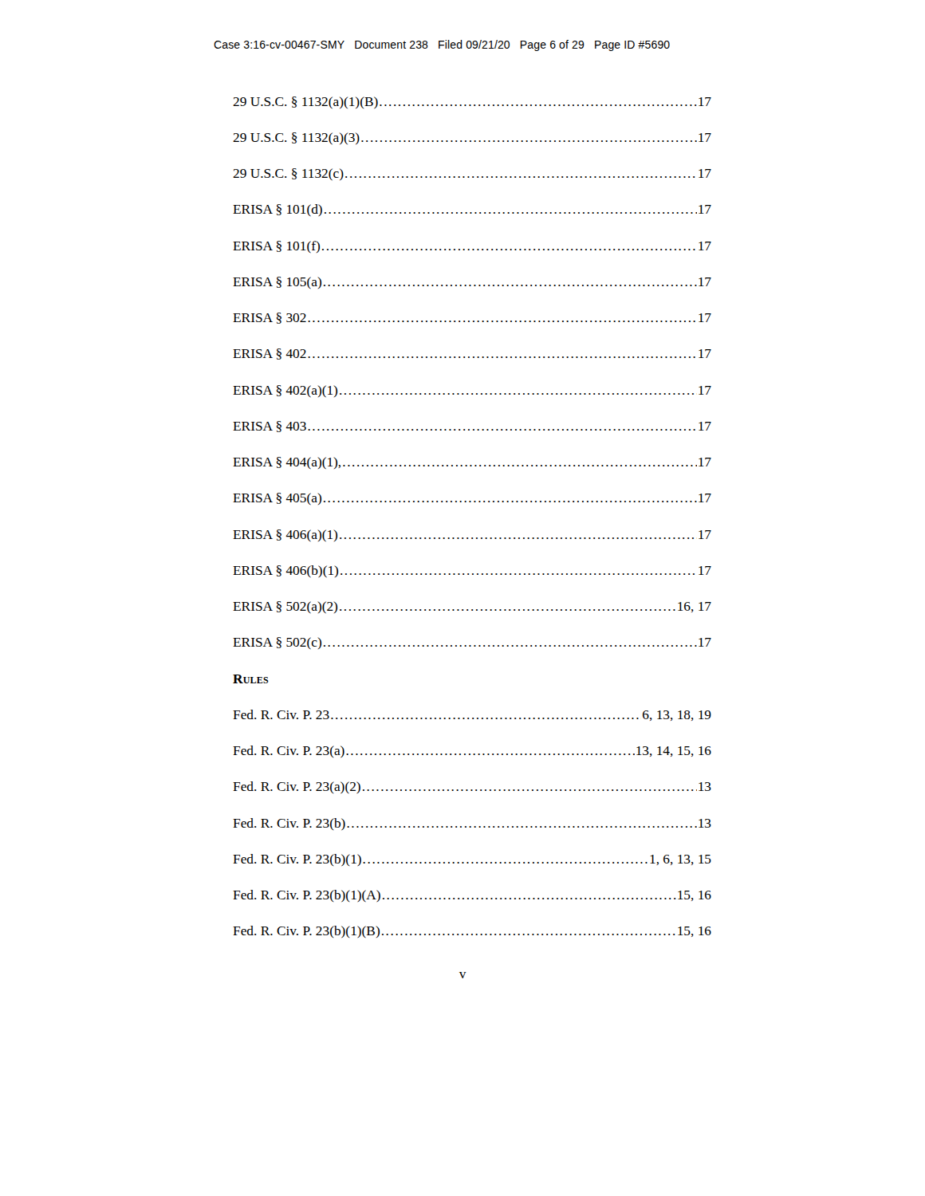Case 3:16-cv-00467-SMY Document 238 Filed 09/21/20 Page 6 of 29 Page ID #5690
29 U.S.C. § 1132(a)(1)(B) .................................................................................................................. 17
29 U.S.C. § 1132(a)(3) ....................................................................................................................... 17
29 U.S.C. § 1132(c) .......................................................................................................................... 17
ERISA § 101(d) .............................................................................................................................. 17
ERISA § 101(f) ............................................................................................................................... 17
ERISA § 105(a) .............................................................................................................................. 17
ERISA § 302 ................................................................................................................................... 17
ERISA § 402 ................................................................................................................................... 17
ERISA § 402(a)(1) ......................................................................................................................... 17
ERISA § 403 ................................................................................................................................... 17
ERISA § 404(a)(1), ........................................................................................................................ 17
ERISA § 405(a) .............................................................................................................................. 17
ERISA § 406(a)(1) ......................................................................................................................... 17
ERISA § 406(b)(1) ......................................................................................................................... 17
ERISA § 502(a)(2) ................................................................................................................. 16, 17
ERISA § 502(c) .............................................................................................................................. 17
Rules
Fed. R. Civ. P. 23 ..................................................................................................... 6, 13, 18, 19
Fed. R. Civ. P. 23(a) .............................................................................................. 13, 14, 15, 16
Fed. R. Civ. P. 23(a)(2) ..................................................................................................................... 13
Fed. R. Civ. P. 23(b) ....................................................................................................................... 13
Fed. R. Civ. P. 23(b)(1) .............................................................................................. 1, 6, 13, 15
Fed. R. Civ. P. 23(b)(1)(A) ............................................................................................. 15, 16
Fed. R. Civ. P. 23(b)(1)(B) ............................................................................................. 15, 16
v